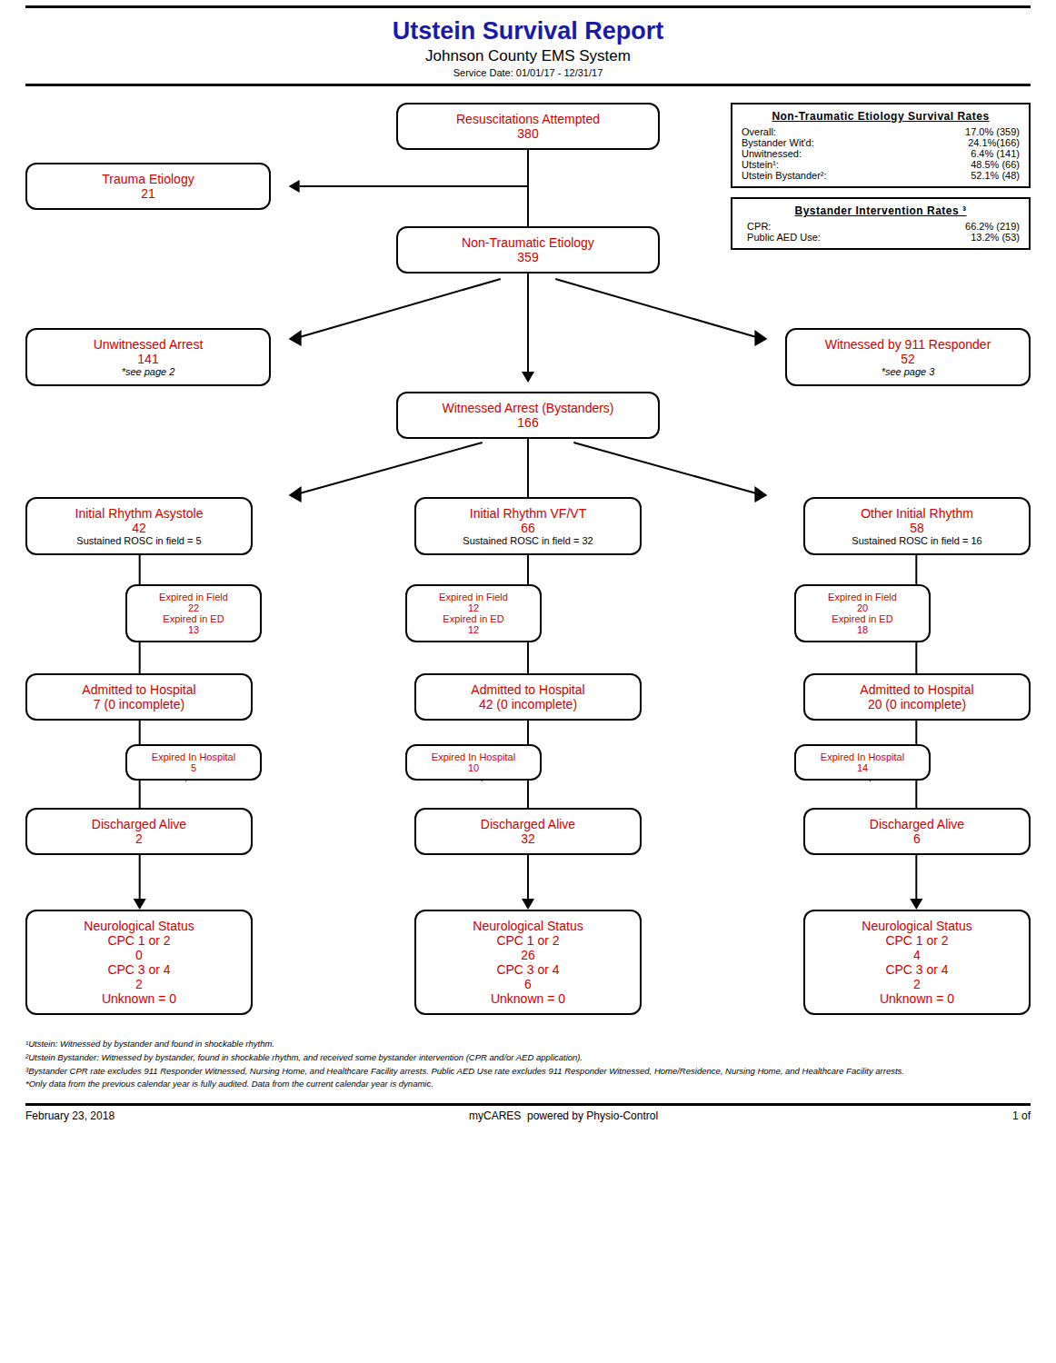Utstein Survival Report
Johnson County EMS System
Service Date: 01/01/17 - 12/31/17
Non-Traumatic Etiology Survival Rates
| Overall: | 17.0% (359) |
| Bystander Wit'd: | 24.1%(166) |
| Unwitnessed: | 6.4% (141) |
| Utstein¹: | 48.5% (66) |
| Utstein Bystander²: | 52.1% (48) |
Bystander Intervention Rates ³
| CPR: | 66.2% (219) |
| Public AED Use: | 13.2% (53) |
Resuscitations Attempted
380
Trauma Etiology
21
Non-Traumatic Etiology
359
Unwitnessed Arrest
141
*see page 2
Witnessed by 911 Responder
52
*see page 3
Witnessed Arrest (Bystanders)
166
Initial Rhythm Asystole
42
Sustained ROSC in field = 5
Initial Rhythm VF/VT
66
Sustained ROSC in field = 32
Other Initial Rhythm
58
Sustained ROSC in field = 16
Expired in Field
22
Expired in ED
13
Expired in Field
12
Expired in ED
12
Expired in Field
20
Expired in ED
18
Admitted to Hospital
7 (0 incomplete)
Admitted to Hospital
42 (0 incomplete)
Admitted to Hospital
20 (0 incomplete)
Expired In Hospital
5
Expired In Hospital
10
Expired In Hospital
14
Discharged Alive
2
Discharged Alive
32
Discharged Alive
6
Neurological Status
CPC 1 or 2
0
CPC 3 or 4
2
Unknown = 0
Neurological Status
CPC 1 or 2
26
CPC 3 or 4
6
Unknown = 0
Neurological Status
CPC 1 or 2
4
CPC 3 or 4
2
Unknown = 0
¹Utstein: Witnessed by bystander and found in shockable rhythm.
²Utstein Bystander: Witnessed by bystander, found in shockable rhythm, and received some bystander intervention (CPR and/or AED application).
³Bystander CPR rate excludes 911 Responder Witnessed, Nursing Home, and Healthcare Facility arrests. Public AED Use rate excludes 911 Responder Witnessed, Home/Residence, Nursing Home, and Healthcare Facility arrests.
*Only data from the previous calendar year is fully audited. Data from the current calendar year is dynamic.
February 23, 2018
myCARES powered by Physio-Control
1 of